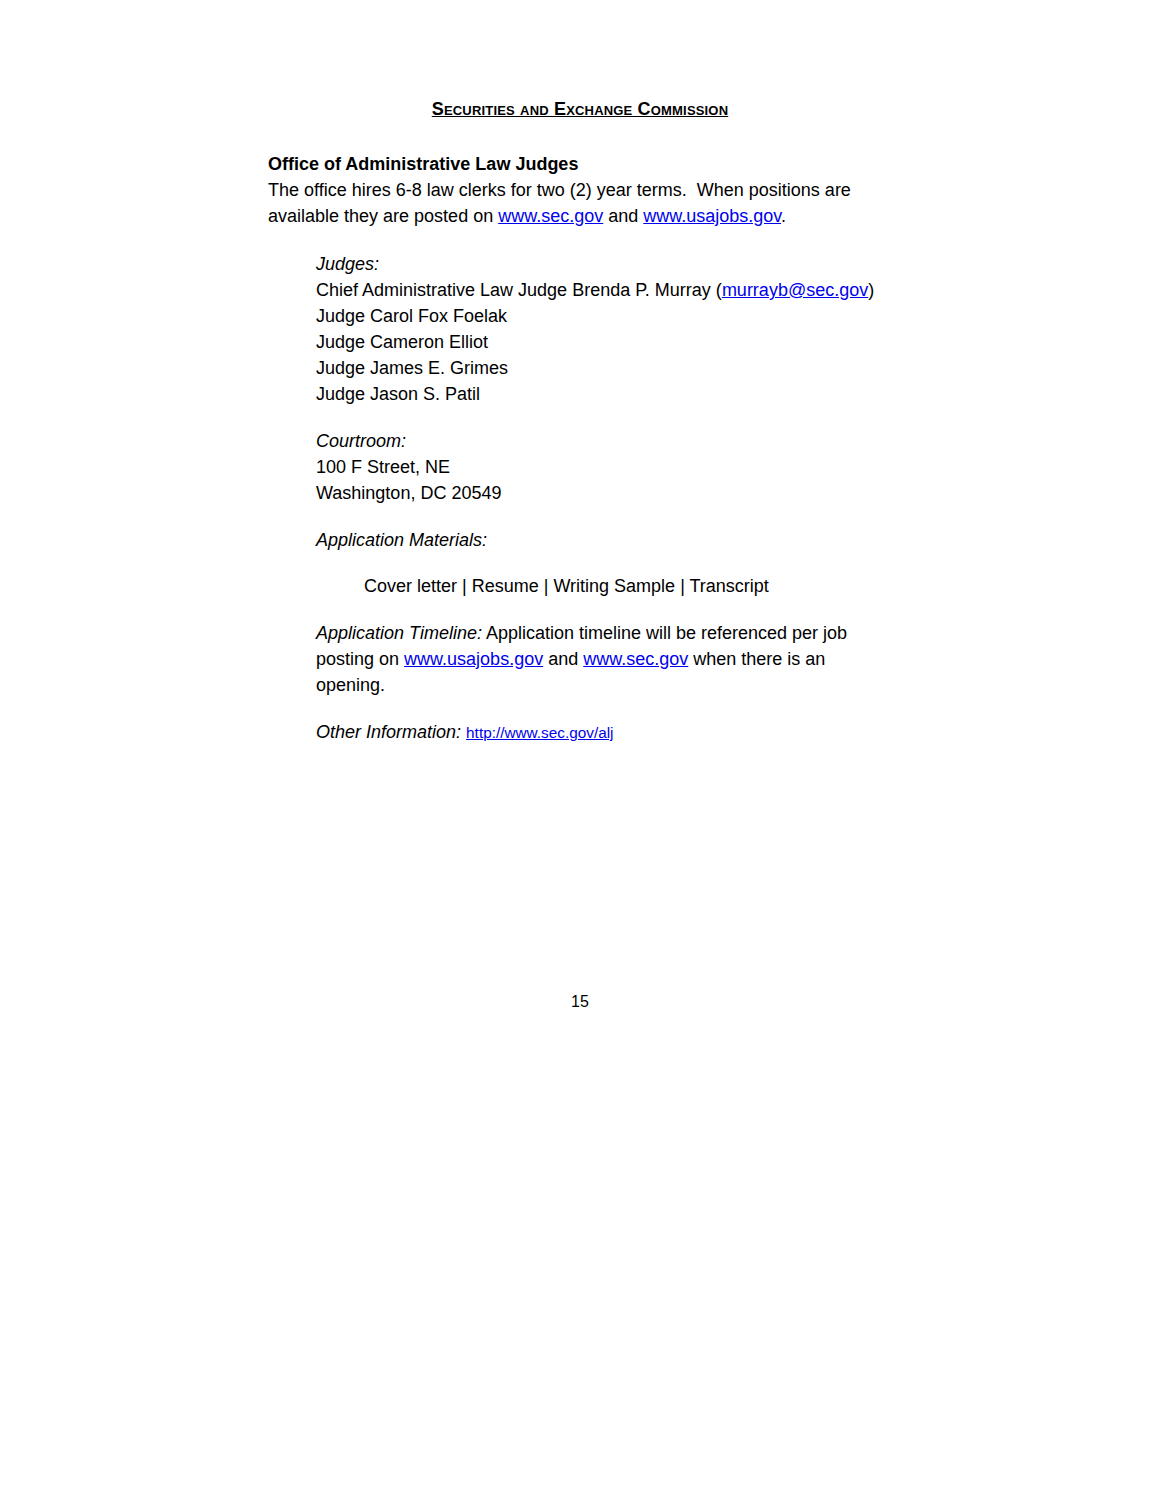Securities and Exchange Commission
Office of Administrative Law Judges
The office hires 6-8 law clerks for two (2) year terms. When positions are available they are posted on www.sec.gov and www.usajobs.gov.
Judges:
Chief Administrative Law Judge Brenda P. Murray (murrayb@sec.gov)
Judge Carol Fox Foelak
Judge Cameron Elliot
Judge James E. Grimes
Judge Jason S. Patil
Courtroom:
100 F Street, NE
Washington, DC 20549
Application Materials:
Cover letter | Resume | Writing Sample | Transcript
Application Timeline: Application timeline will be referenced per job posting on www.usajobs.gov and www.sec.gov when there is an opening.
Other Information: http://www.sec.gov/alj
15